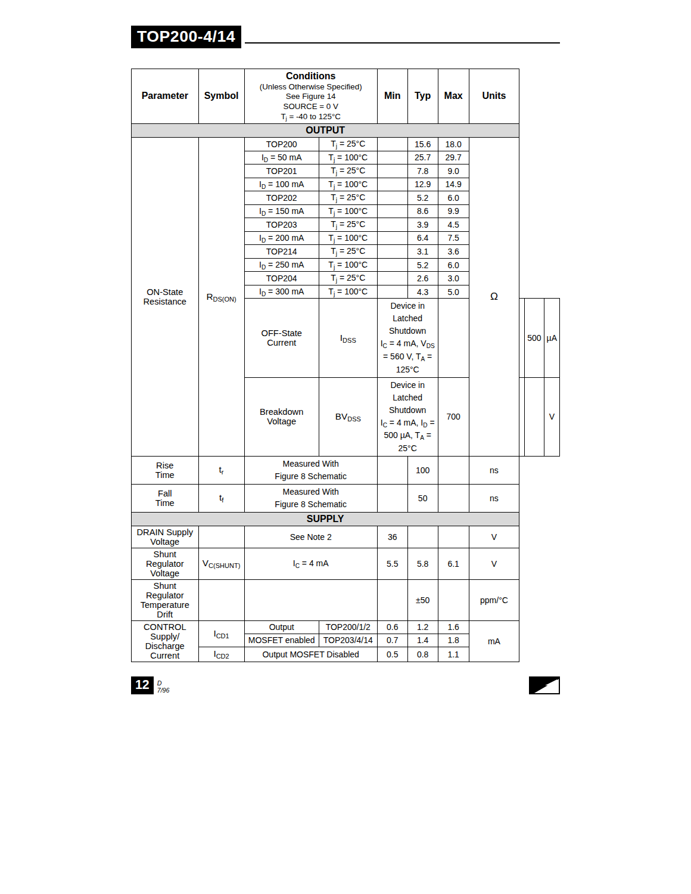TOP200-4/14
| Parameter | Symbol | Conditions (Unless Otherwise Specified) See Figure 14 SOURCE = 0 V T j = -40 to 125°C | Min | Typ | Max | Units |
| --- | --- | --- | --- | --- | --- | --- |
| OUTPUT |
| ON-State Resistance | R DS(ON) | TOP200 | T j = 25°C | | 15.6 | 18.0 | Ω |
| I D = 50 mA | T j = 100°C | | 25.7 | 29.7 |
| TOP201 | T j = 25°C | | 7.8 | 9.0 |
| I D = 100 mA | T j = 100°C | | 12.9 | 14.9 |
| TOP202 | T j = 25°C | | 5.2 | 6.0 |
| I D = 150 mA | T j = 100°C | | 8.6 | 9.9 |
| TOP203 | T j = 25°C | | 3.9 | 4.5 |
| I D = 200 mA | T j = 100°C | | 6.4 | 7.5 |
| TOP214 | T j = 25°C | | 3.1 | 3.6 |
| I D = 250 mA | T j = 100°C | | 5.2 | 6.0 |
| TOP204 | T j = 25°C | | 2.6 | 3.0 |
| I D = 300 mA | T j = 100°C | | 4.3 | 5.0 |
| OFF-State Current | I DSS | Device in Latched Shutdown I C = 4 mA, V DS = 560 V, T A = 125°C | | | 500 | µA |
| Breakdown Voltage | BV DSS | Device in Latched Shutdown I C = 4 mA, I D = 500 µA, T A = 25°C | 700 | | | V |
| Rise Time | t r | Measured With Figure 8 Schematic | | 100 | | ns |
| Fall Time | t f | Measured With Figure 8 Schematic | | 50 | | ns |
| SUPPLY |
| DRAIN Supply Voltage | | See Note 2 | 36 | | | V |
| Shunt Regulator Voltage | V C(SHUNT) | I C = 4 mA | 5.5 | 5.8 | 6.1 | V |
| Shunt Regulator Temperature Drift | | | | ±50 | | ppm/°C |
| CONTROL Supply/ Discharge Current | I CD1 | Output | TOP200/1/2 | 0.6 | 1.2 | 1.6 | mA |
| MOSFET enabled | TOP203/4/14 | 0.7 | 1.4 | 1.8 |
| I CD2 | Output MOSFET Disabled | 0.5 | 0.8 | 1.1 |
12 D
7/96